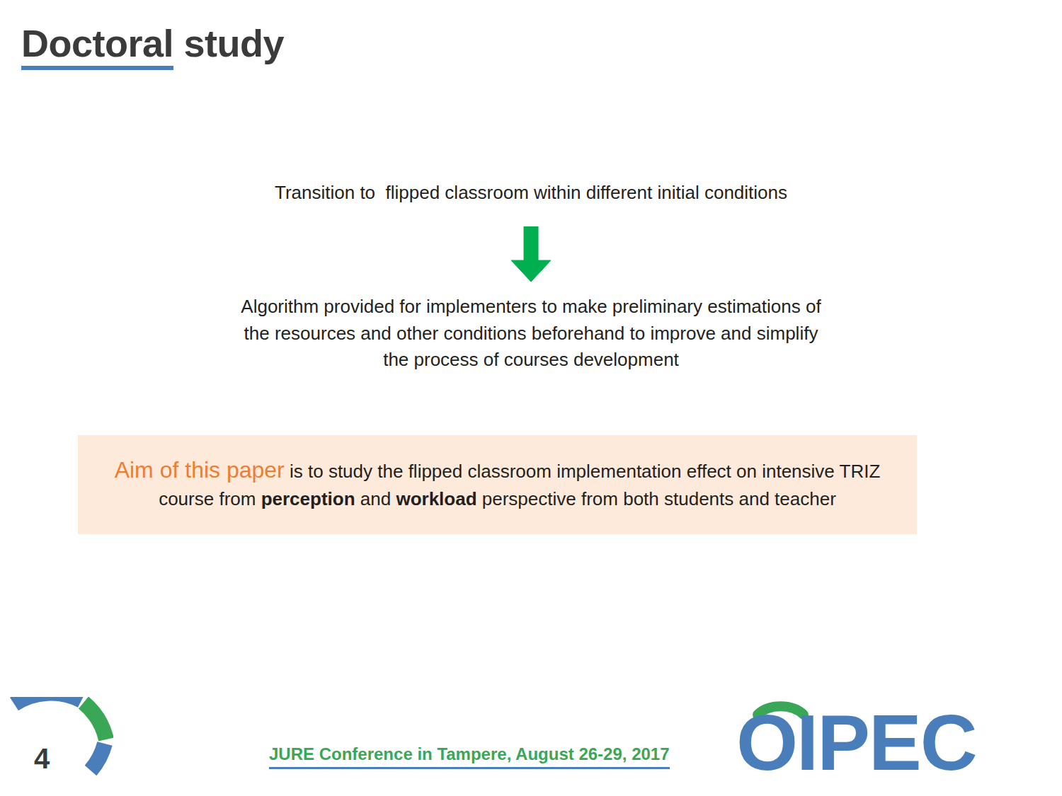Doctoral study
Transition to flipped classroom within different initial conditions
Algorithm provided for implementers to make preliminary estimations of
the resources and other conditions beforehand to improve and simplify
the process of courses development
Aim of this paper is to study the flipped classroom implementation effect on intensive TRIZ course from perception and workload perspective from both students and teacher
4
JURE Conference in Tampere, August 26-29, 2017
OIPEC